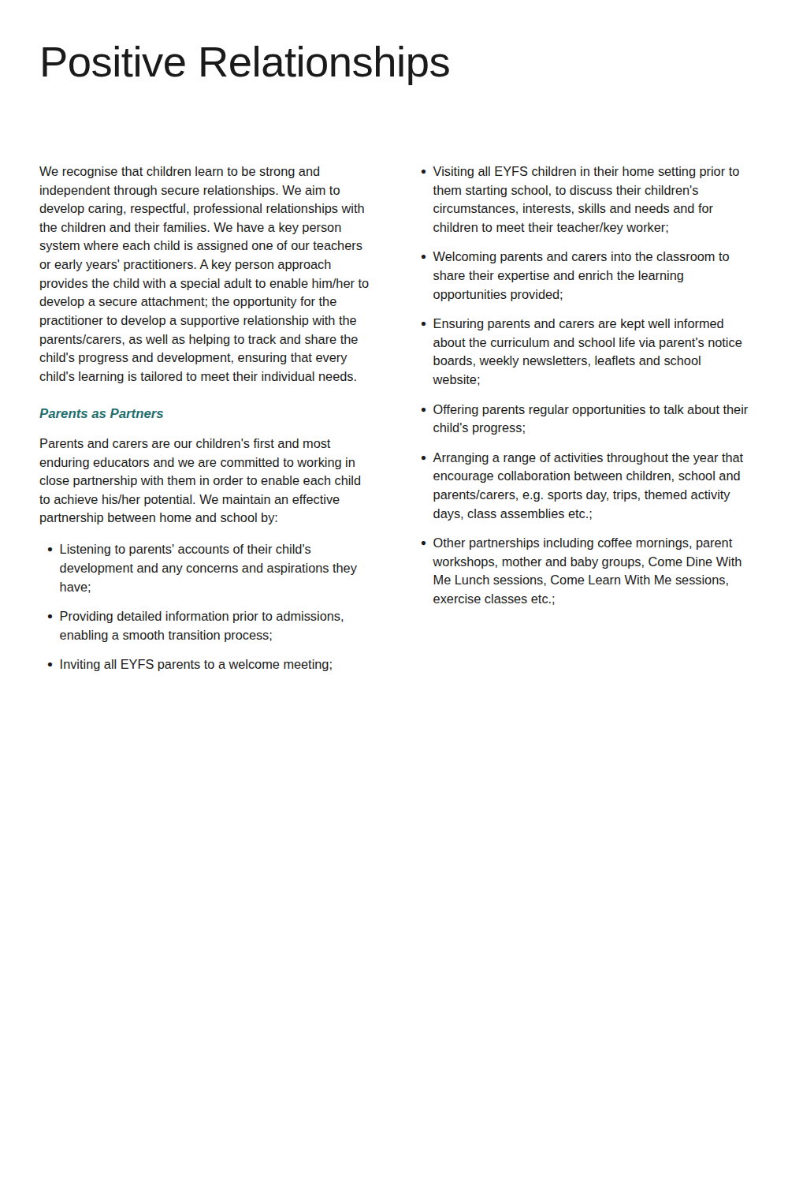Positive Relationships
We recognise that children learn to be strong and independent through secure relationships. We aim to develop caring, respectful, professional relationships with the children and their families. We have a key person system where each child is assigned one of our teachers or early years' practitioners. A key person approach provides the child with a special adult to enable him/her to develop a secure attachment; the opportunity for the practitioner to develop a supportive relationship with the parents/carers, as well as helping to track and share the child's progress and development, ensuring that every child's learning is tailored to meet their individual needs.
Parents as Partners
Parents and carers are our children's first and most enduring educators and we are committed to working in close partnership with them in order to enable each child to achieve his/her potential. We maintain an effective partnership between home and school by:
Listening to parents' accounts of their child's development and any concerns and aspirations they have;
Providing detailed information prior to admissions, enabling a smooth transition process;
Inviting all EYFS parents to a welcome meeting;
Visiting all EYFS children in their home setting prior to them starting school, to discuss their children's circumstances, interests, skills and needs and for children to meet their teacher/key worker;
Welcoming parents and carers into the classroom to share their expertise and enrich the learning opportunities provided;
Ensuring parents and carers are kept well informed about the curriculum and school life via parent's notice boards, weekly newsletters, leaflets and school website;
Offering parents regular opportunities to talk about their child's progress;
Arranging a range of activities throughout the year that encourage collaboration between children, school and parents/carers, e.g. sports day, trips, themed activity days, class assemblies etc.;
Other partnerships including coffee mornings, parent workshops, mother and baby groups, Come Dine With Me Lunch sessions, Come Learn With Me sessions, exercise classes etc.;